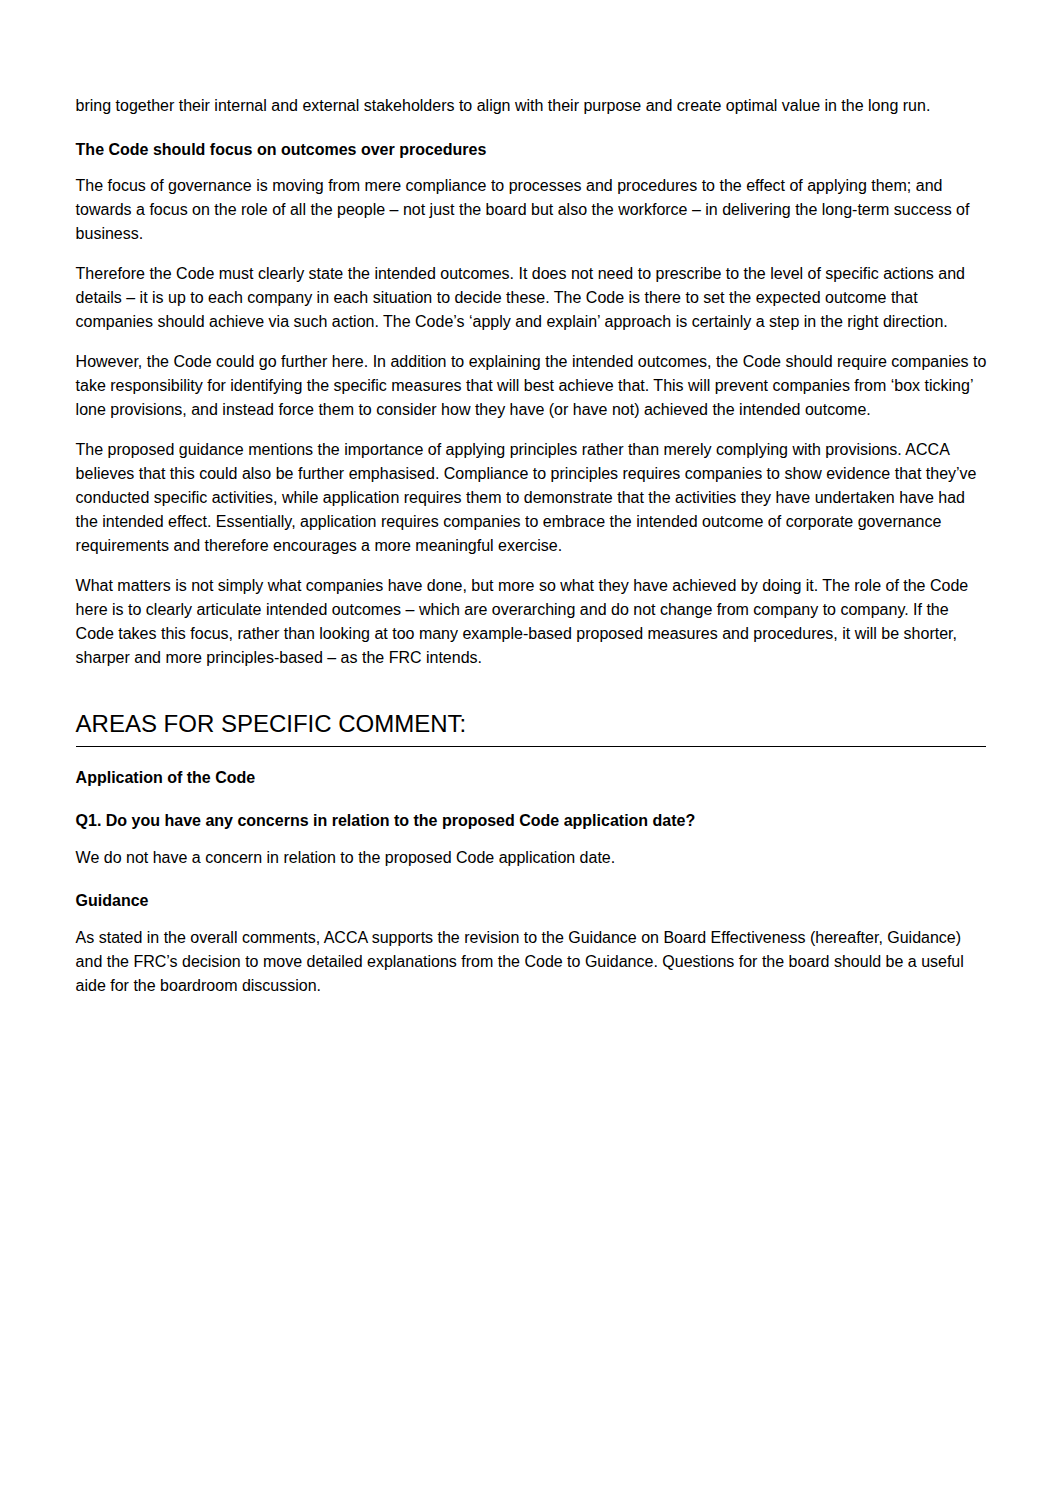bring together their internal and external stakeholders to align with their purpose and create optimal value in the long run.
The Code should focus on outcomes over procedures
The focus of governance is moving from mere compliance to processes and procedures to the effect of applying them; and towards a focus on the role of all the people – not just the board but also the workforce – in delivering the long-term success of business.
Therefore the Code must clearly state the intended outcomes. It does not need to prescribe to the level of specific actions and details – it is up to each company in each situation to decide these. The Code is there to set the expected outcome that companies should achieve via such action. The Code’s ‘apply and explain’ approach is certainly a step in the right direction.
However, the Code could go further here. In addition to explaining the intended outcomes, the Code should require companies to take responsibility for identifying the specific measures that will best achieve that. This will prevent companies from ‘box ticking’ lone provisions, and instead force them to consider how they have (or have not) achieved the intended outcome.
The proposed guidance mentions the importance of applying principles rather than merely complying with provisions. ACCA believes that this could also be further emphasised. Compliance to principles requires companies to show evidence that they’ve conducted specific activities, while application requires them to demonstrate that the activities they have undertaken have had the intended effect. Essentially, application requires companies to embrace the intended outcome of corporate governance requirements and therefore encourages a more meaningful exercise.
What matters is not simply what companies have done, but more so what they have achieved by doing it. The role of the Code here is to clearly articulate intended outcomes – which are overarching and do not change from company to company. If the Code takes this focus, rather than looking at too many example-based proposed measures and procedures, it will be shorter, sharper and more principles-based – as the FRC intends.
AREAS FOR SPECIFIC COMMENT:
Application of the Code
Q1. Do you have any concerns in relation to the proposed Code application date?
We do not have a concern in relation to the proposed Code application date.
Guidance
As stated in the overall comments, ACCA supports the revision to the Guidance on Board Effectiveness (hereafter, Guidance) and the FRC’s decision to move detailed explanations from the Code to Guidance. Questions for the board should be a useful aide for the boardroom discussion.